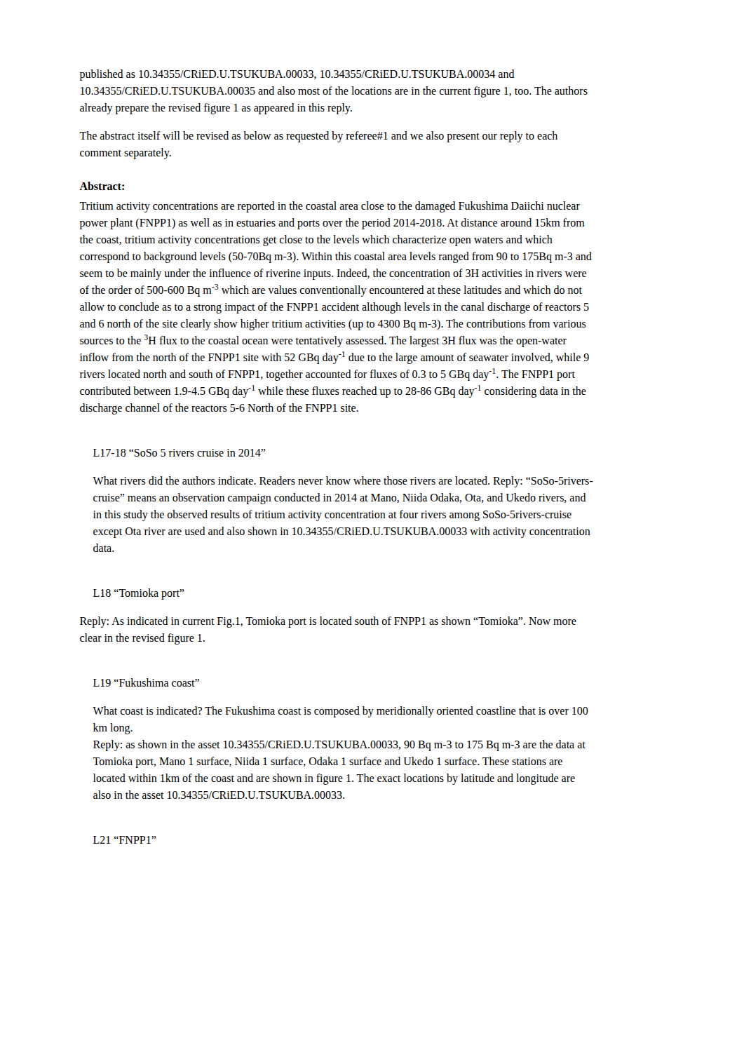published as 10.34355/CRiED.U.TSUKUBA.00033, 10.34355/CRiED.U.TSUKUBA.00034 and 10.34355/CRiED.U.TSUKUBA.00035 and also most of the locations are in the current figure 1, too. The authors already prepare the revised figure 1 as appeared in this reply.
The abstract itself will be revised as below as requested by referee#1 and we also present our reply to each comment separately.
Abstract:
Tritium activity concentrations are reported in the coastal area close to the damaged Fukushima Daiichi nuclear power plant (FNPP1) as well as in estuaries and ports over the period 2014-2018. At distance around 15km from the coast, tritium activity concentrations get close to the levels which characterize open waters and which correspond to background levels (50-70Bq m-3). Within this coastal area levels ranged from 90 to 175Bq m-3 and seem to be mainly under the influence of riverine inputs. Indeed, the concentration of 3H activities in rivers were of the order of 500-600 Bq m-3 which are values conventionally encountered at these latitudes and which do not allow to conclude as to a strong impact of the FNPP1 accident although levels in the canal discharge of reactors 5 and 6 north of the site clearly show higher tritium activities (up to 4300 Bq m-3). The contributions from various sources to the 3H flux to the coastal ocean were tentatively assessed. The largest 3H flux was the open-water inflow from the north of the FNPP1 site with 52 GBq day-1 due to the large amount of seawater involved, while 9 rivers located north and south of FNPP1, together accounted for fluxes of 0.3 to 5 GBq day-1. The FNPP1 port contributed between 1.9-4.5 GBq day-1 while these fluxes reached up to 28-86 GBq day-1 considering data in the discharge channel of the reactors 5-6 North of the FNPP1 site.
L17-18 “SoSo 5 rivers cruise in 2014”
What rivers did the authors indicate. Readers never know where those rivers are located. Reply: “SoSo-5rivers-cruise” means an observation campaign conducted in 2014 at Mano, Niida Odaka, Ota, and Ukedo rivers, and in this study the observed results of tritium activity concentration at four rivers among SoSo-5rivers-cruise except Ota river are used and also shown in 10.34355/CRiED.U.TSUKUBA.00033 with activity concentration data.
L18 “Tomioka port”
Reply: As indicated in current Fig.1, Tomioka port is located south of FNPP1 as shown “Tomioka”. Now more clear in the revised figure 1.
L19 “Fukushima coast”
What coast is indicated? The Fukushima coast is composed by meridionally oriented coastline that is over 100 km long.
Reply: as shown in the asset 10.34355/CRiED.U.TSUKUBA.00033, 90 Bq m-3 to 175 Bq m-3 are the data at Tomioka port, Mano 1 surface, Niida 1 surface, Odaka 1 surface and Ukedo 1 surface. These stations are located within 1km of the coast and are shown in figure 1. The exact locations by latitude and longitude are also in the asset 10.34355/CRiED.U.TSUKUBA.00033.
L21 “FNPP1”